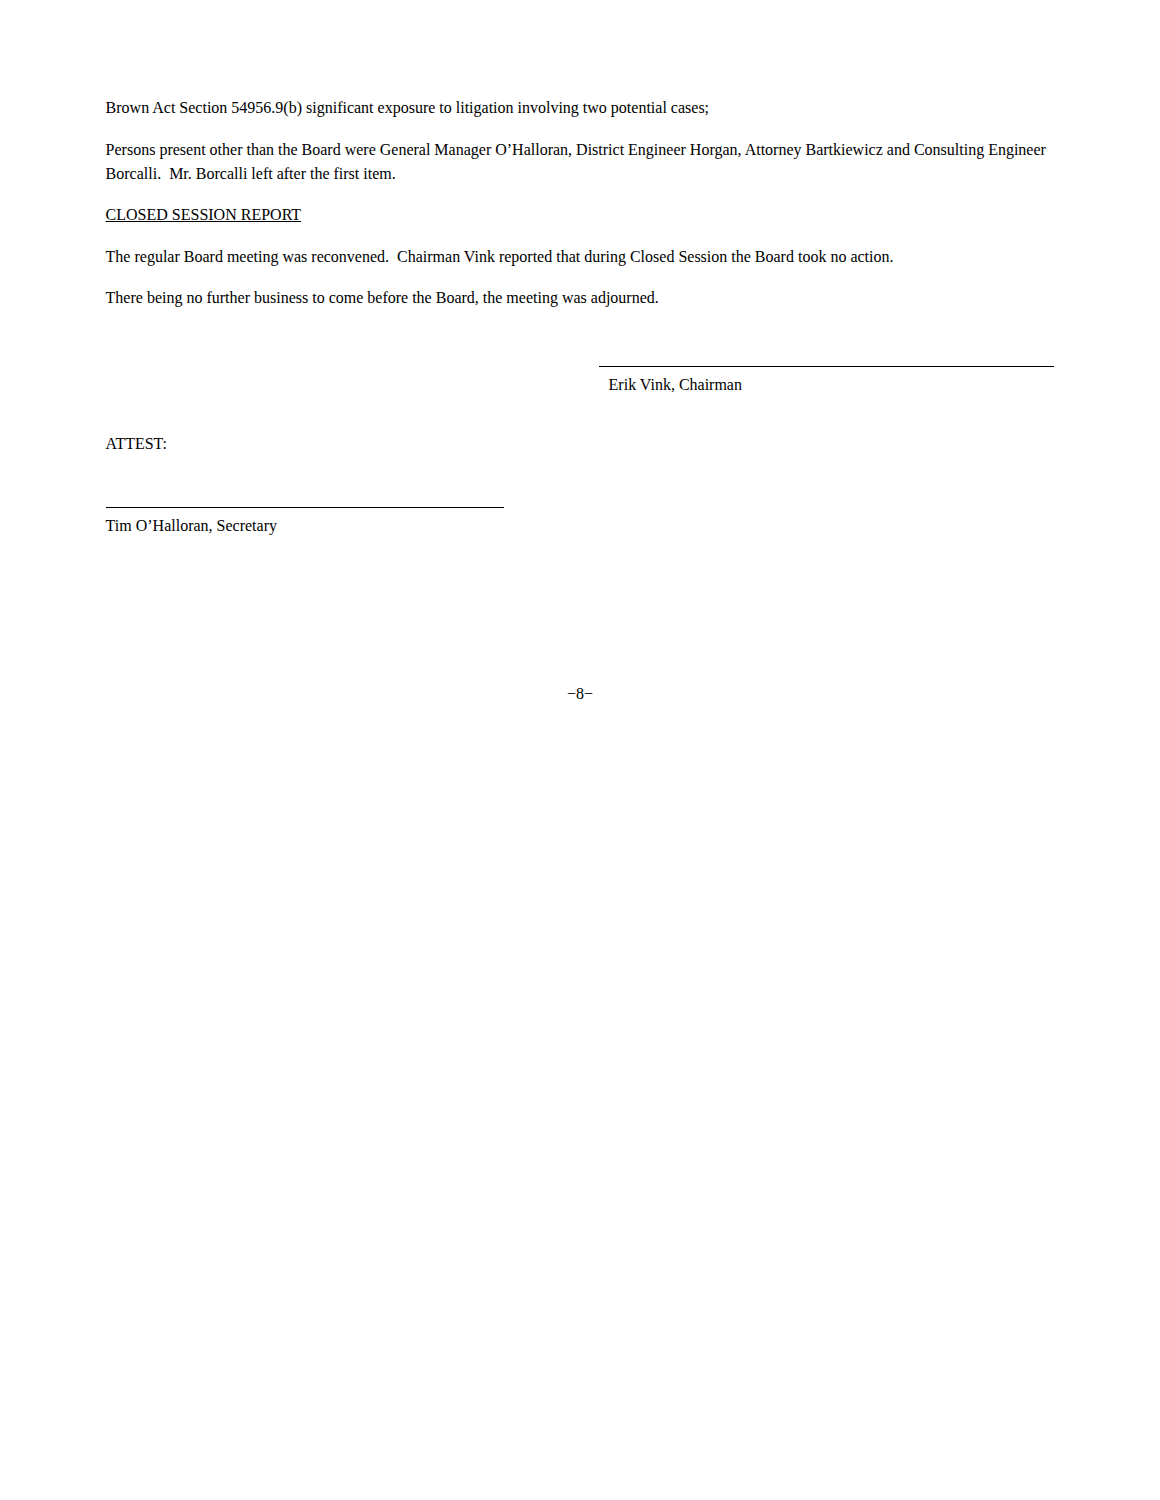Brown Act Section 54956.9(b) significant exposure to litigation involving two potential cases;
Persons present other than the Board were General Manager O’Halloran, District Engineer Horgan, Attorney Bartkiewicz and Consulting Engineer Borcalli. Mr. Borcalli left after the first item.
CLOSED SESSION REPORT
The regular Board meeting was reconvened. Chairman Vink reported that during Closed Session the Board took no action.
There being no further business to come before the Board, the meeting was adjourned.
Erik Vink, Chairman
ATTEST:
Tim O’Halloran, Secretary
−8−